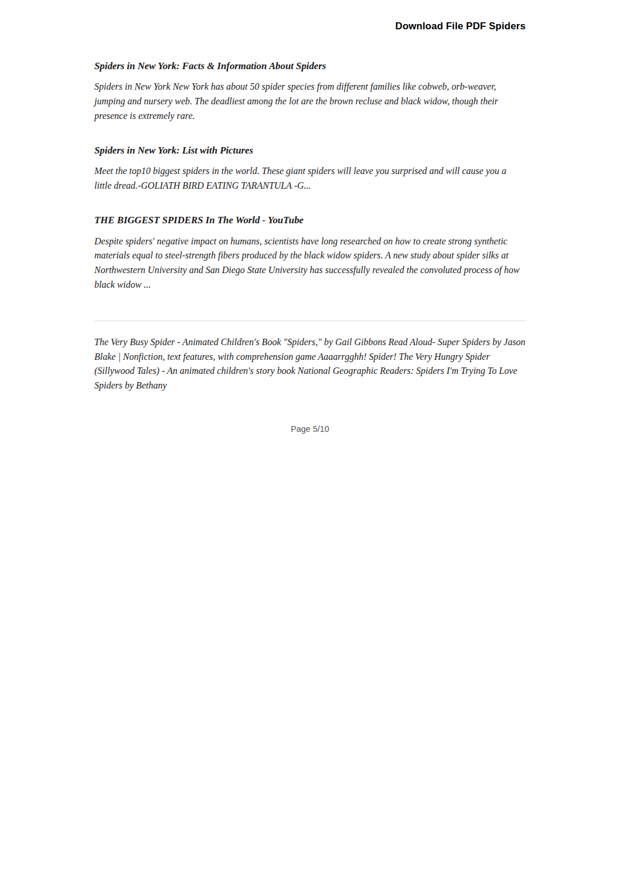Download File PDF Spiders
Spiders in New York: Facts & Information About Spiders
Spiders in New York New York has about 50 spider species from different families like cobweb, orb-weaver, jumping and nursery web. The deadliest among the lot are the brown recluse and black widow, though their presence is extremely rare.
Spiders in New York: List with Pictures
Meet the top10 biggest spiders in the world. These giant spiders will leave you surprised and will cause you a little dread.-GOLIATH BIRD EATING TARANTULA -G...
THE BIGGEST SPIDERS In The World - YouTube
Despite spiders' negative impact on humans, scientists have long researched on how to create strong synthetic materials equal to steel-strength fibers produced by the black widow spiders. A new study about spider silks at Northwestern University and San Diego State University has successfully revealed the convoluted process of how black widow ...
The Very Busy Spider - Animated Children's Book "Spiders," by Gail Gibbons Read Aloud- Super Spiders by Jason Blake | Nonfiction, text features, with comprehension game Aaaarrgghh! Spider! The Very Hungry Spider (Sillywood Tales) - An animated children's story book National Geographic Readers: Spiders I'm Trying To Love Spiders by Bethany
Page 5/10